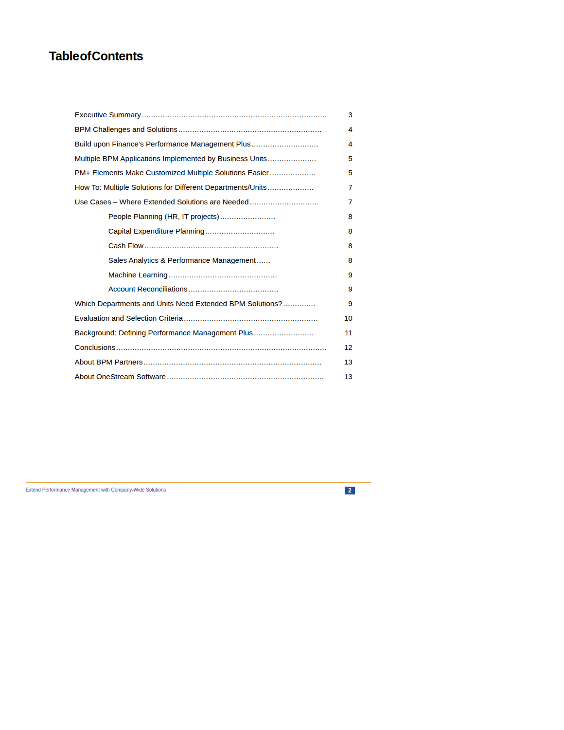Table of Contents
Executive Summary ................................................................................ 3
BPM Challenges and Solutions .............................................................. 4
Build upon Finance’s Performance Management Plus ............................. 4
Multiple BPM Applications Implemented by Business Units ..................... 5
PM+ Elements Make Customized Multiple Solutions Easier .................... 5
How To: Multiple Solutions for Different Departments/Units .................... 7
Use Cases – Where Extended Solutions are Needed .............................. 7
People Planning (HR, IT projects) ........................ 8
Capital Expenditure Planning .............................. 8
Cash Flow .......................................................... 8
Sales Analytics & Performance Management ...... 8
Machine Learning ............................................... 9
Account Reconciliations ....................................... 9
Which Departments and Units Need Extended BPM Solutions? .............. 9
Evaluation and Selection Criteria .......................................................... 10
Background: Defining Performance Management Plus .......................... 11
Conclusions ........................................................................................... 12
About BPM Partners ............................................................................. 13
About OneStream Software .................................................................... 13
Extend Performance Management with Company-Wide Solutions
2